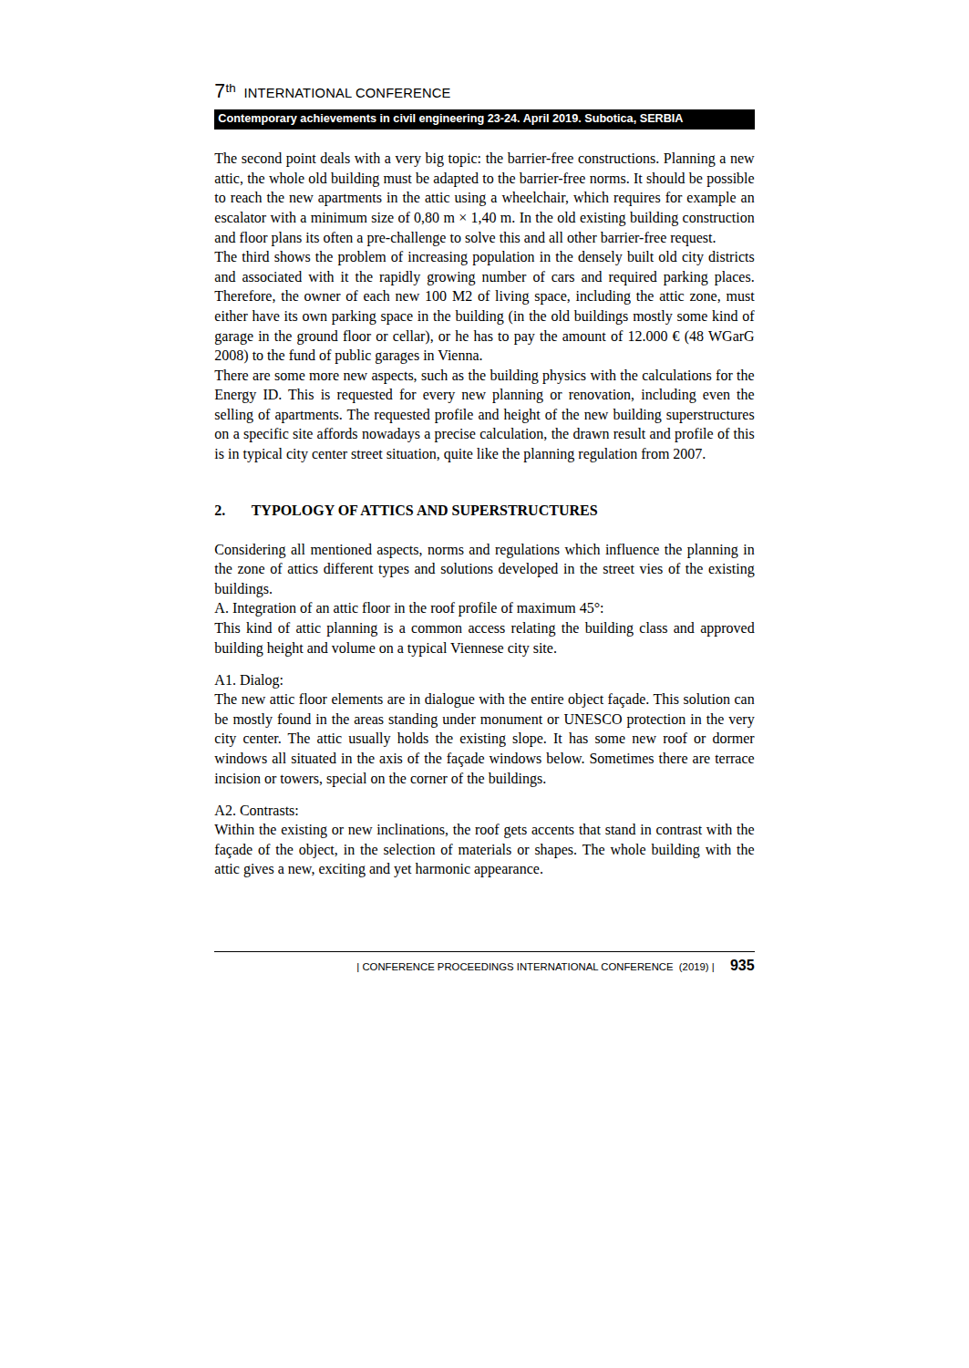7 th INTERNATIONAL CONFERENCE
Contemporary achievements in civil engineering 23-24. April 2019. Subotica, SERBIA
The second point deals with a very big topic: the barrier-free constructions. Planning a new attic, the whole old building must be adapted to the barrier-free norms. It should be possible to reach the new apartments in the attic using a wheelchair, which requires for example an escalator with a minimum size of 0,80 m × 1,40 m. In the old existing building construction and floor plans its often a pre-challenge to solve this and all other barrier-free request.
The third shows the problem of increasing population in the densely built old city districts and associated with it the rapidly growing number of cars and required parking places. Therefore, the owner of each new 100 M2 of living space, including the attic zone, must either have its own parking space in the building (in the old buildings mostly some kind of garage in the ground floor or cellar), or he has to pay the amount of 12.000 € (48 WGarG 2008) to the fund of public garages in Vienna.
There are some more new aspects, such as the building physics with the calculations for the Energy ID. This is requested for every new planning or renovation, including even the selling of apartments. The requested profile and height of the new building superstructures on a specific site affords nowadays a precise calculation, the drawn result and profile of this is in typical city center street situation, quite like the planning regulation from 2007.
2. TYPOLOGY OF ATTICS AND SUPERSTRUCTURES
Considering all mentioned aspects, norms and regulations which influence the planning in the zone of attics different types and solutions developed in the street vies of the existing buildings.
A. Integration of an attic floor in the roof profile of maximum 45°:
This kind of attic planning is a common access relating the building class and approved building height and volume on a typical Viennese city site.
A1. Dialog:
The new attic floor elements are in dialogue with the entire object façade. This solution can be mostly found in the areas standing under monument or UNESCO protection in the very city center. The attic usually holds the existing slope. It has some new roof or dormer windows all situated in the axis of the façade windows below. Sometimes there are terrace incision or towers, special on the corner of the buildings.
A2. Contrasts:
Within the existing or new inclinations, the roof gets accents that stand in contrast with the façade of the object, in the selection of materials or shapes. The whole building with the attic gives a new, exciting and yet harmonic appearance.
| CONFERENCE PROCEEDINGS INTERNATIONAL CONFERENCE (2019) | 935